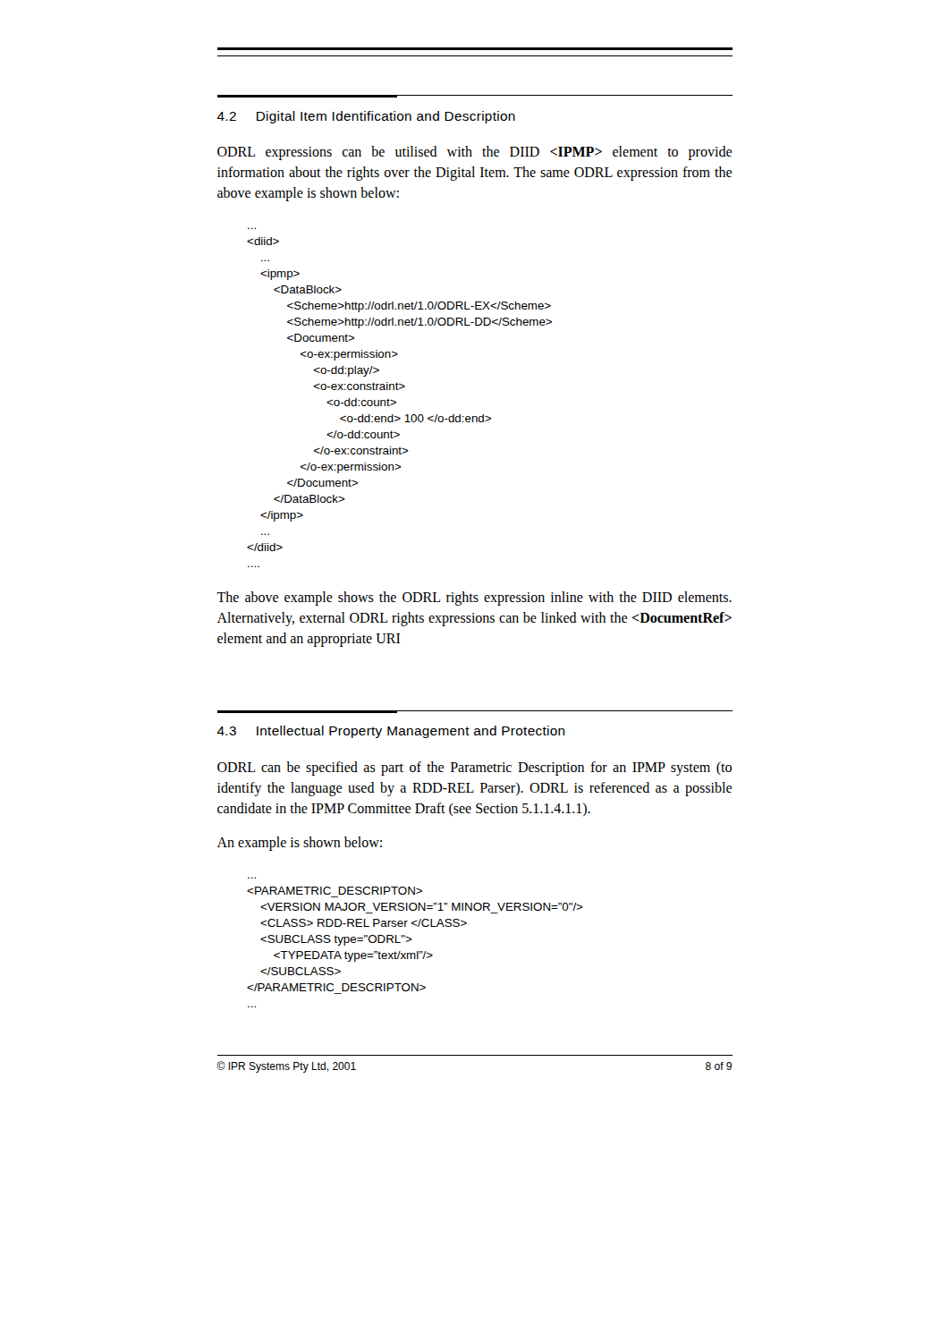4.2 Digital Item Identification and Description
ODRL expressions can be utilised with the DIID <IPMP> element to provide information about the rights over the Digital Item. The same ODRL expression from the above example is shown below:
...
<diid>
    ...
    <ipmp>
        <DataBlock>
            <Scheme>http://odrl.net/1.0/ODRL-EX</Scheme>
            <Scheme>http://odrl.net/1.0/ODRL-DD</Scheme>
            <Document>
                <o-ex:permission>
                    <o-dd:play/>
                    <o-ex:constraint>
                        <o-dd:count>
                            <o-dd:end> 100 </o-dd:end>
                        </o-dd:count>
                    </o-ex:constraint>
                </o-ex:permission>
            </Document>
        </DataBlock>
    </ipmp>
    ...
</diid>
....
The above example shows the ODRL rights expression inline with the DIID elements. Alternatively, external ODRL rights expressions can be linked with the <DocumentRef> element and an appropriate URI
4.3 Intellectual Property Management and Protection
ODRL can be specified as part of the Parametric Description for an IPMP system (to identify the language used by a RDD-REL Parser). ODRL is referenced as a possible candidate in the IPMP Committee Draft (see Section 5.1.1.4.1.1).
An example is shown below:
...
<PARAMETRIC_DESCRIPTON>
    <VERSION MAJOR_VERSION=”1” MINOR_VERSION=”0"/>
    <CLASS> RDD-REL Parser </CLASS>
    <SUBCLASS type="ODRL">
        <TYPEDATA type=”text/xml”/>
    </SUBCLASS>
</PARAMETRIC_DESCRIPTON>
...
© IPR Systems Pty Ltd, 2001
8 of 9